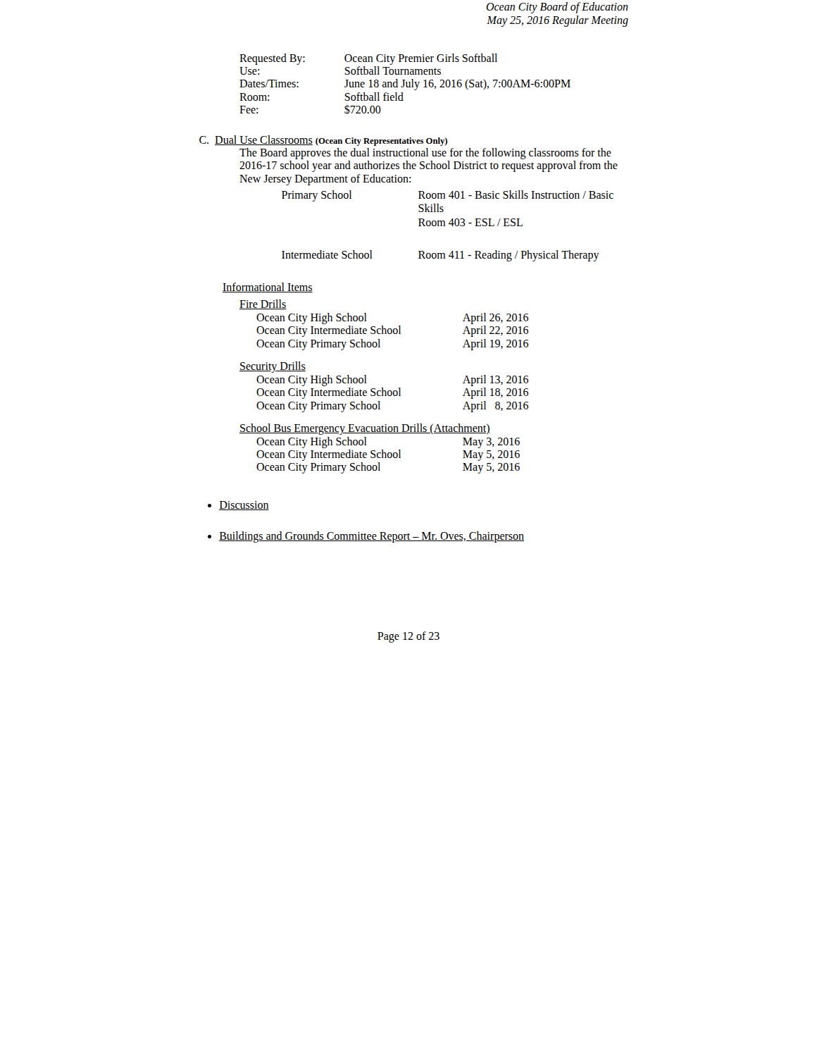Ocean City Board of Education
May 25, 2016 Regular Meeting
| Requested By: | Ocean City Premier Girls Softball |
| Use: | Softball Tournaments |
| Dates/Times: | June 18 and July 16, 2016 (Sat), 7:00AM-6:00PM |
| Room: | Softball field |
| Fee: | $720.00 |
C. Dual Use Classrooms (Ocean City Representatives Only)
The Board approves the dual instructional use for the following classrooms for the 2016-17 school year and authorizes the School District to request approval from the New Jersey Department of Education:
| Primary School | Room 401 - Basic Skills Instruction / Basic Skills |
| | Room 403 - ESL / ESL |
| Intermediate School | Room 411 - Reading / Physical Therapy |
Informational Items
Fire Drills
| Ocean City High School | April 26, 2016 |
| Ocean City Intermediate School | April 22, 2016 |
| Ocean City Primary School | April 19, 2016 |
Security Drills
| Ocean City High School | April 13, 2016 |
| Ocean City Intermediate School | April 18, 2016 |
| Ocean City Primary School | April 8, 2016 |
School Bus Emergency Evacuation Drills (Attachment)
| Ocean City High School | May 3, 2016 |
| Ocean City Intermediate School | May 5, 2016 |
| Ocean City Primary School | May 5, 2016 |
Discussion
Buildings and Grounds Committee Report – Mr. Oves, Chairperson
Page 12 of 23